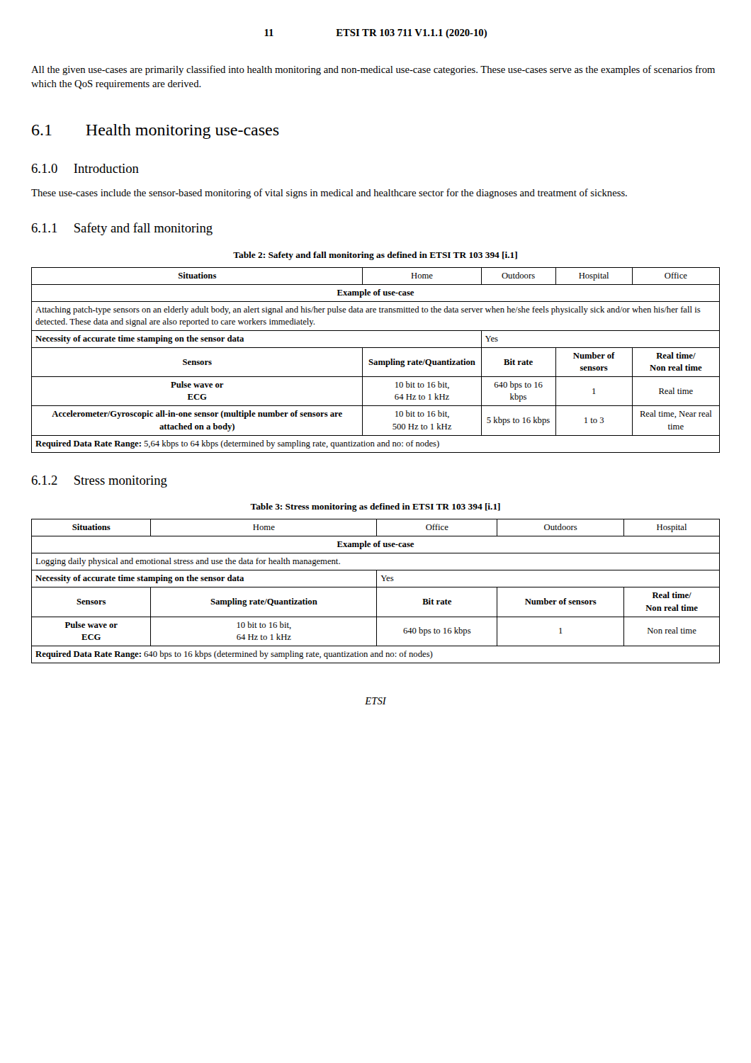11 ETSI TR 103 711 V1.1.1 (2020-10)
All the given use-cases are primarily classified into health monitoring and non-medical use-case categories. These use-cases serve as the examples of scenarios from which the QoS requirements are derived.
6.1 Health monitoring use-cases
6.1.0 Introduction
These use-cases include the sensor-based monitoring of vital signs in medical and healthcare sector for the diagnoses and treatment of sickness.
6.1.1 Safety and fall monitoring
Table 2: Safety and fall monitoring as defined in ETSI TR 103 394 [i.1]
| Situations | Home | Outdoors | Hospital | Office |
| Example of use-case |
| Attaching patch-type sensors on an elderly adult body, an alert signal and his/her pulse data are transmitted to the data server when he/she feels physically sick and/or when his/her fall is detected. These data and signal are also reported to care workers immediately. |
| Necessity of accurate time stamping on the sensor data | Yes |
| Sensors | Sampling rate/Quantization | Bit rate | Number of sensors | Real time/ Non real time |
| Pulse wave or ECG | 10 bit to 16 bit, 64 Hz to 1 kHz | 640 bps to 16 kbps | 1 | Real time |
| Accelerometer/Gyroscopic all-in-one sensor (multiple number of sensors are attached on a body) | 10 bit to 16 bit, 500 Hz to 1 kHz | 5 kbps to 16 kbps | 1 to 3 | Real time, Near real time |
| Required Data Rate Range: 5,64 kbps to 64 kbps (determined by sampling rate, quantization and no: of nodes) |
6.1.2 Stress monitoring
Table 3: Stress monitoring as defined in ETSI TR 103 394 [i.1]
| Situations | Home | Office | Outdoors | Hospital |
| Example of use-case |
| Logging daily physical and emotional stress and use the data for health management. |
| Necessity of accurate time stamping on the sensor data | Yes |
| Sensors | Sampling rate/Quantization | Bit rate | Number of sensors | Real time/ Non real time |
| Pulse wave or ECG | 10 bit to 16 bit, 64 Hz to 1 kHz | 640 bps to 16 kbps | 1 | Non real time |
| Required Data Rate Range: 640 bps to 16 kbps (determined by sampling rate, quantization and no: of nodes) |
ETSI